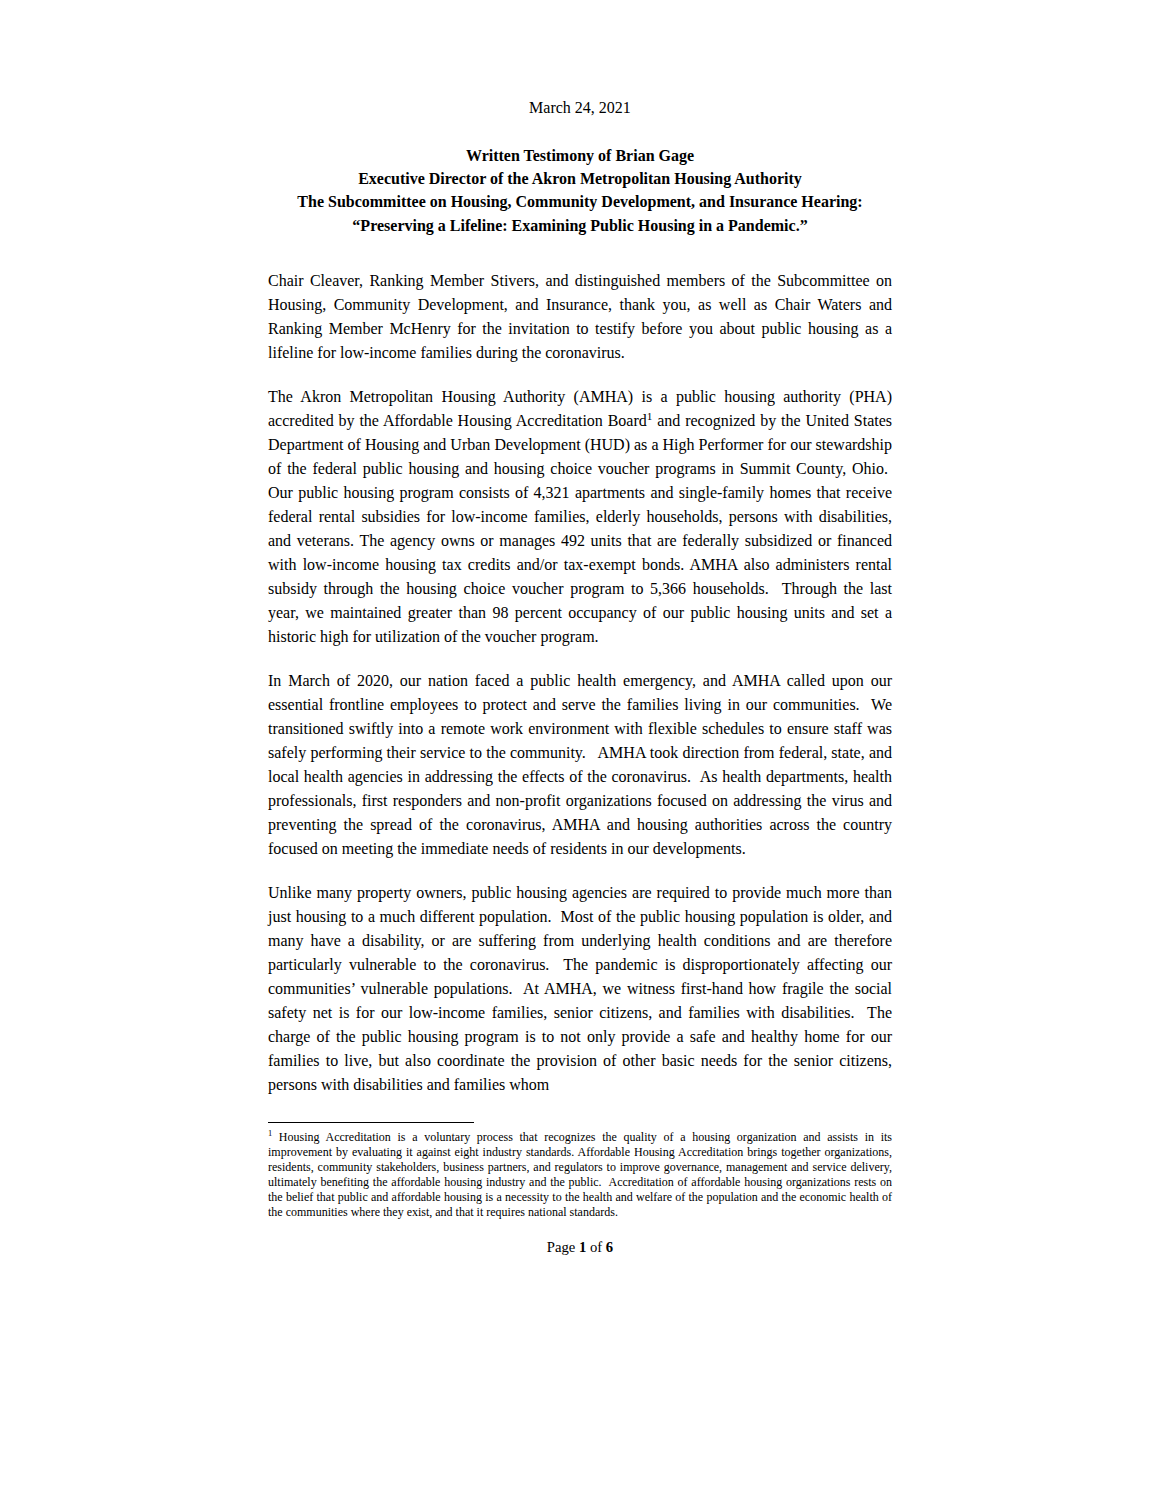March 24, 2021
Written Testimony of Brian Gage
Executive Director of the Akron Metropolitan Housing Authority
The Subcommittee on Housing, Community Development, and Insurance Hearing:
“Preserving a Lifeline: Examining Public Housing in a Pandemic.”
Chair Cleaver, Ranking Member Stivers, and distinguished members of the Subcommittee on Housing, Community Development, and Insurance, thank you, as well as Chair Waters and Ranking Member McHenry for the invitation to testify before you about public housing as a lifeline for low-income families during the coronavirus.
The Akron Metropolitan Housing Authority (AMHA) is a public housing authority (PHA) accredited by the Affordable Housing Accreditation Board1 and recognized by the United States Department of Housing and Urban Development (HUD) as a High Performer for our stewardship of the federal public housing and housing choice voucher programs in Summit County, Ohio. Our public housing program consists of 4,321 apartments and single-family homes that receive federal rental subsidies for low-income families, elderly households, persons with disabilities, and veterans. The agency owns or manages 492 units that are federally subsidized or financed with low-income housing tax credits and/or tax-exempt bonds. AMHA also administers rental subsidy through the housing choice voucher program to 5,366 households. Through the last year, we maintained greater than 98 percent occupancy of our public housing units and set a historic high for utilization of the voucher program.
In March of 2020, our nation faced a public health emergency, and AMHA called upon our essential frontline employees to protect and serve the families living in our communities. We transitioned swiftly into a remote work environment with flexible schedules to ensure staff was safely performing their service to the community. AMHA took direction from federal, state, and local health agencies in addressing the effects of the coronavirus. As health departments, health professionals, first responders and non-profit organizations focused on addressing the virus and preventing the spread of the coronavirus, AMHA and housing authorities across the country focused on meeting the immediate needs of residents in our developments.
Unlike many property owners, public housing agencies are required to provide much more than just housing to a much different population. Most of the public housing population is older, and many have a disability, or are suffering from underlying health conditions and are therefore particularly vulnerable to the coronavirus. The pandemic is disproportionately affecting our communities’ vulnerable populations. At AMHA, we witness first-hand how fragile the social safety net is for our low-income families, senior citizens, and families with disabilities. The charge of the public housing program is to not only provide a safe and healthy home for our families to live, but also coordinate the provision of other basic needs for the senior citizens, persons with disabilities and families whom
1 Housing Accreditation is a voluntary process that recognizes the quality of a housing organization and assists in its improvement by evaluating it against eight industry standards. Affordable Housing Accreditation brings together organizations, residents, community stakeholders, business partners, and regulators to improve governance, management and service delivery, ultimately benefiting the affordable housing industry and the public. Accreditation of affordable housing organizations rests on the belief that public and affordable housing is a necessity to the health and welfare of the population and the economic health of the communities where they exist, and that it requires national standards.
Page 1 of 6